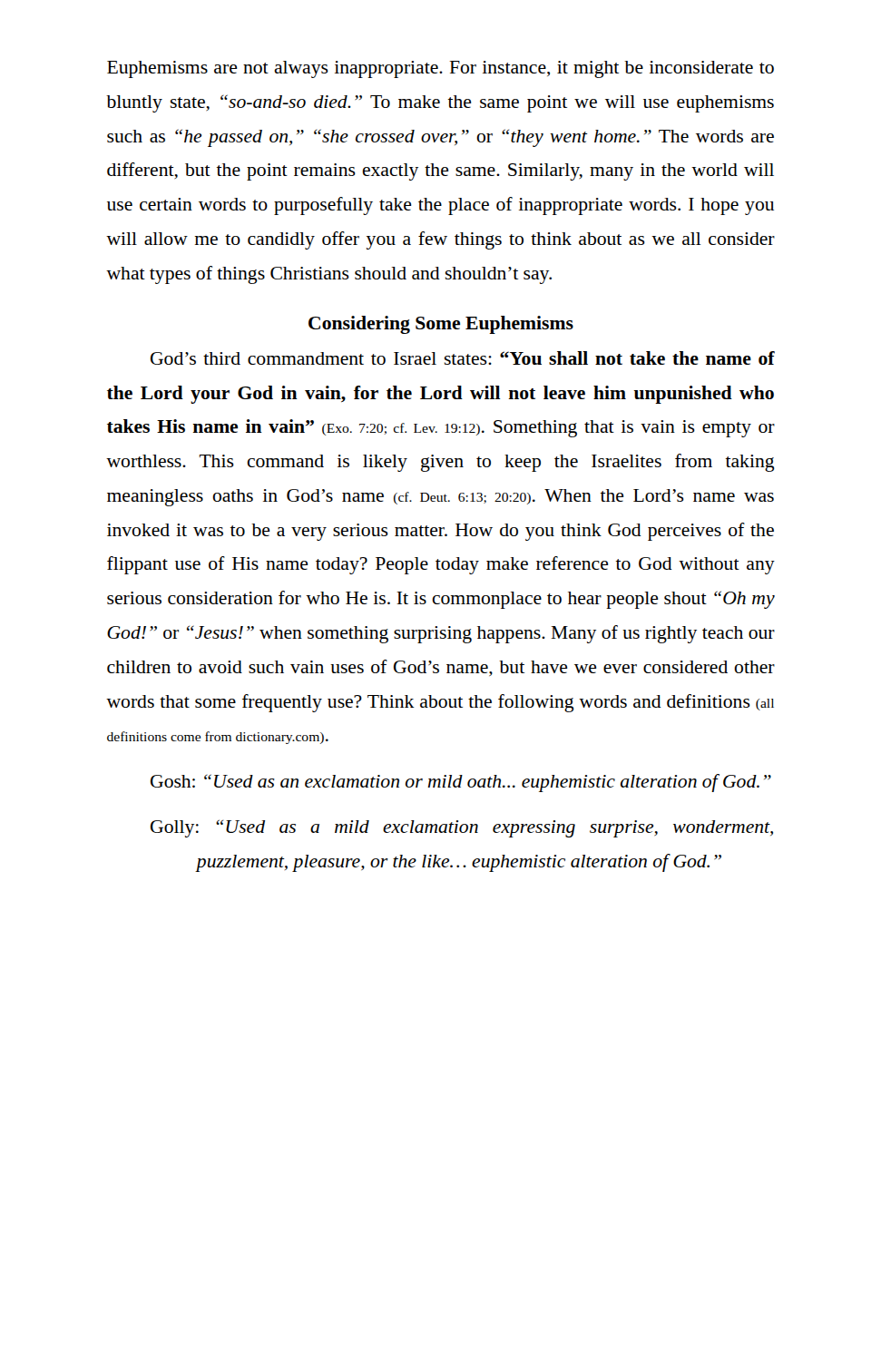Euphemisms are not always inappropriate. For instance, it might be inconsiderate to bluntly state, “so-and-so died.” To make the same point we will use euphemisms such as “he passed on,” “she crossed over,” or “they went home.” The words are different, but the point remains exactly the same. Similarly, many in the world will use certain words to purposefully take the place of inappropriate words. I hope you will allow me to candidly offer you a few things to think about as we all consider what types of things Christians should and shouldn’t say.
Considering Some Euphemisms
God’s third commandment to Israel states: “You shall not take the name of the Lord your God in vain, for the Lord will not leave him unpunished who takes His name in vain” (Exo. 7:20; cf. Lev. 19:12). Something that is vain is empty or worthless. This command is likely given to keep the Israelites from taking meaningless oaths in God’s name (cf. Deut. 6:13; 20:20). When the Lord’s name was invoked it was to be a very serious matter. How do you think God perceives of the flippant use of His name today? People today make reference to God without any serious consideration for who He is. It is commonplace to hear people shout “Oh my God!” or “Jesus!” when something surprising happens. Many of us rightly teach our children to avoid such vain uses of God’s name, but have we ever considered other words that some frequently use? Think about the following words and definitions (all definitions come from dictionary.com).
Gosh: “Used as an exclamation or mild oath... euphemistic alteration of God.”
Golly: “Used as a mild exclamation expressing surprise, wonderment, puzzlement, pleasure, or the like… euphemistic alteration of God.”